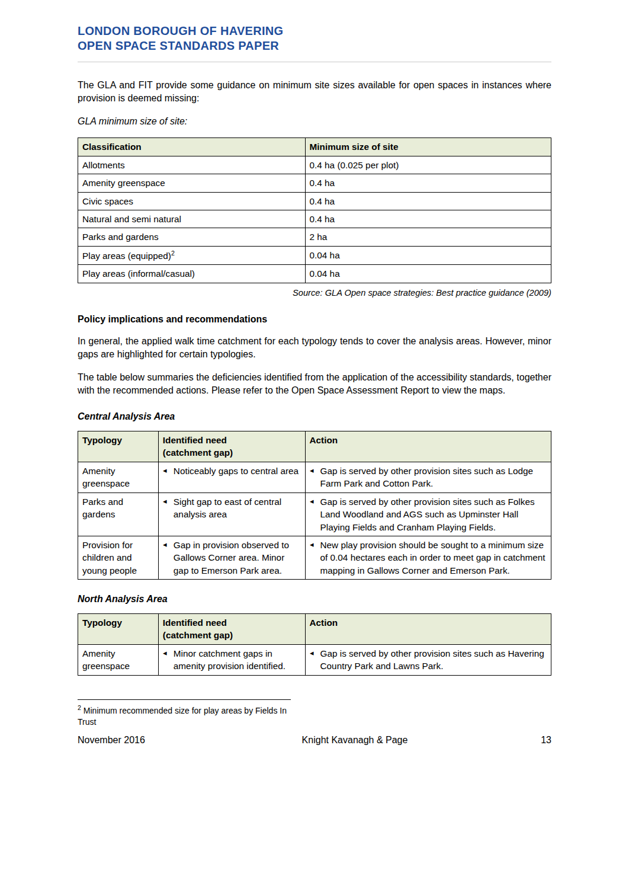LONDON BOROUGH OF HAVERING
OPEN SPACE STANDARDS PAPER
The GLA and FIT provide some guidance on minimum site sizes available for open spaces in instances where provision is deemed missing:
GLA minimum size of site:
| Classification | Minimum size of site |
| --- | --- |
| Allotments | 0.4 ha (0.025 per plot) |
| Amenity greenspace | 0.4 ha |
| Civic spaces | 0.4 ha |
| Natural and semi natural | 0.4 ha |
| Parks and gardens | 2 ha |
| Play areas (equipped) 2 | 0.04 ha |
| Play areas (informal/casual) | 0.04 ha |
Source: GLA Open space strategies: Best practice guidance (2009)
Policy implications and recommendations
In general, the applied walk time catchment for each typology tends to cover the analysis areas. However, minor gaps are highlighted for certain typologies.
The table below summaries the deficiencies identified from the application of the accessibility standards, together with the recommended actions. Please refer to the Open Space Assessment Report to view the maps.
Central Analysis Area
| Typology | Identified need (catchment gap) | Action |
| --- | --- | --- |
| Amenity greenspace | Noticeably gaps to central area | Gap is served by other provision sites such as Lodge Farm Park and Cotton Park. |
| Parks and gardens | Sight gap to east of central analysis area | Gap is served by other provision sites such as Folkes Land Woodland and AGS such as Upminster Hall Playing Fields and Cranham Playing Fields. |
| Provision for children and young people | Gap in provision observed to Gallows Corner area. Minor gap to Emerson Park area. | New play provision should be sought to a minimum size of 0.04 hectares each in order to meet gap in catchment mapping in Gallows Corner and Emerson Park. |
North Analysis Area
| Typology | Identified need (catchment gap) | Action |
| --- | --- | --- |
| Amenity greenspace | Minor catchment gaps in amenity provision identified. | Gap is served by other provision sites such as Havering Country Park and Lawns Park. |
2 Minimum recommended size for play areas by Fields In Trust
November 2016
Knight Kavanagh & Page
13